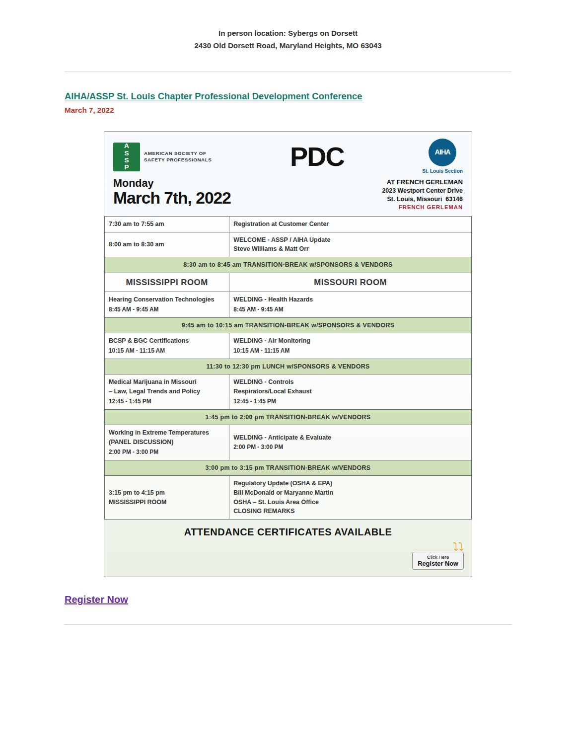In person location: Sybergs on Dorsett
2430 Old Dorsett Road, Maryland Heights, MO 63043
AIHA/ASSP St. Louis Chapter Professional Development Conference
March 7, 2022
ASSP
American Society of
Safety Professionals
PDC
AIHA
St. Louis Section
Monday
March 7th, 2022
AT FRENCH GERLEMAN
2023 Westport Center Drive
St. Louis, Missouri 63146
FRENCH GERLEMAN
| 7:30 am to 7:55 am | Registration at Customer Center |
| 8:00 am to 8:30 am | WELCOME - ASSP / AIHA Update Steve Williams & Matt Orr |
| 8:30 am to 8:45 am TRANSITION-BREAK w/SPONSORS & VENDORS |
| MISSISSIPPI ROOM | MISSOURI ROOM |
| Hearing Conservation Technologies 8:45 AM - 9:45 AM | WELDING - Health Hazards 8:45 AM - 9:45 AM |
| 9:45 am to 10:15 am TRANSITION-BREAK w/SPONSORS & VENDORS |
| BCSP & BGC Certifications 10:15 AM - 11:15 AM | WELDING - Air Monitoring 10:15 AM - 11:15 AM |
| 11:30 to 12:30 pm LUNCH w/SPONSORS & VENDORS |
| Medical Marijuana in Missouri – Law, Legal Trends and Policy 12:45 - 1:45 PM | WELDING - Controls Respirators/Local Exhaust 12:45 - 1:45 PM |
| 1:45 pm to 2:00 pm TRANSITION-BREAK w/VENDORS |
| Working in Extreme Temperatures (PANEL DISCUSSION) 2:00 PM - 3:00 PM | WELDING - Anticipate & Evaluate 2:00 PM - 3:00 PM |
| 3:00 pm to 3:15 pm TRANSITION-BREAK w/VENDORS |
| 3:15 pm to 4:15 pm MISSISSIPPI ROOM | Regulatory Update (OSHA & EPA) Bill McDonald or Maryanne Martin OSHA – St. Louis Area Office CLOSING REMARKS |
ATTENDANCE CERTIFICATES AVAILABLE
⤵⤵
Click Here Register Now
Register Now